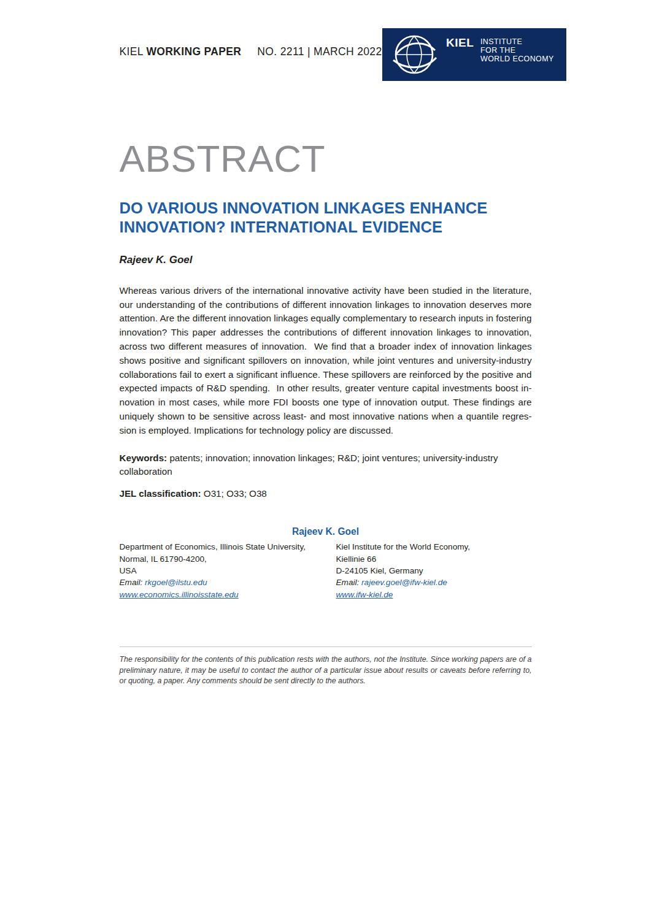KIEL WORKING PAPER NO. 2211 | MARCH 2022
Kiel Institute for the World Economy KIEL INSTITUTE FOR THE WORLD ECONOMY
ABSTRACT
Do various innovation linkages enhance innovation? International evidence
Rajeev K. Goel
Whereas various drivers of the international innovative activity have been studied in the literature, our understanding of the contributions of different innovation linkages to innovation deserves more attention. Are the different innovation linkages equally complementary to research inputs in fostering innovation? This paper addresses the contributions of different innovation linkages to innovation, across two different measures of innovation. We find that a broader index of innovation linkages shows positive and significant spillovers on innovation, while joint ventures and university-industry collaborations fail to exert a significant influence. These spillovers are reinforced by the positive and expected impacts of R&D spending. In other results, greater venture capital investments boost innovation in most cases, while more FDI boosts one type of innovation output. These findings are uniquely shown to be sensitive across least- and most innovative nations when a quantile regression is employed. Implications for technology policy are discussed.
Keywords: patents; innovation; innovation linkages; R&D; joint ventures; university-industry collaboration
JEL classification: O31; O33; O38
Rajeev K. Goel
Department of Economics, Illinois State University,
Normal, IL 61790-4200,
USA
Email: rkgoel@ilstu.edu
www.economics.illinoisstate.edu
Kiel Institute for the World Economy,
Kiellinie 66
D-24105 Kiel, Germany
Email: rajeev.goel@ifw-kiel.de
www.ifw-kiel.de
The responsibility for the contents of this publication rests with the authors, not the Institute. Since working papers are of a preliminary nature, it may be useful to contact the author of a particular issue about results or caveats before referring to, or quoting, a paper. Any comments should be sent directly to the authors.